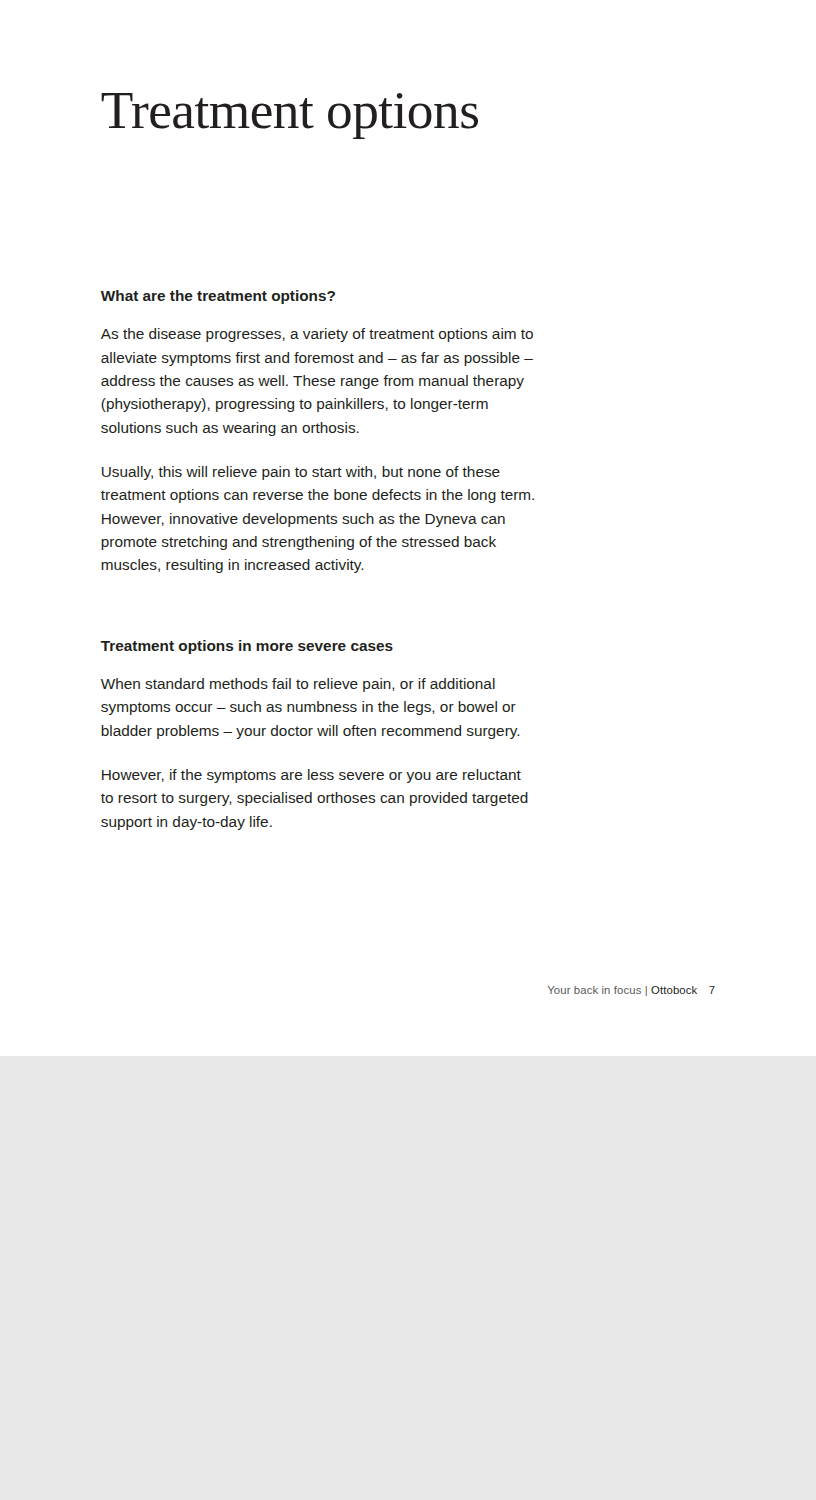Treatment options
What are the treatment options?
As the disease progresses, a variety of treatment options aim to alleviate symptoms first and foremost and – as far as possible – address the causes as well. These range from manual therapy (physiotherapy), progressing to painkillers, to longer-term solutions such as wearing an orthosis.
Usually, this will relieve pain to start with, but none of these treatment options can reverse the bone defects in the long term. However, innovative developments such as the Dyneva can promote stretching and strengthening of the stressed back muscles, resulting in increased activity.
Treatment options in more severe cases
When standard methods fail to relieve pain, or if additional symptoms occur – such as numbness in the legs, or bowel or bladder problems – your doctor will often recommend surgery.
However, if the symptoms are less severe or you are reluctant to resort to surgery, specialised orthoses can provided targeted support in day-to-day life.
Your back in focus | Ottobock 7